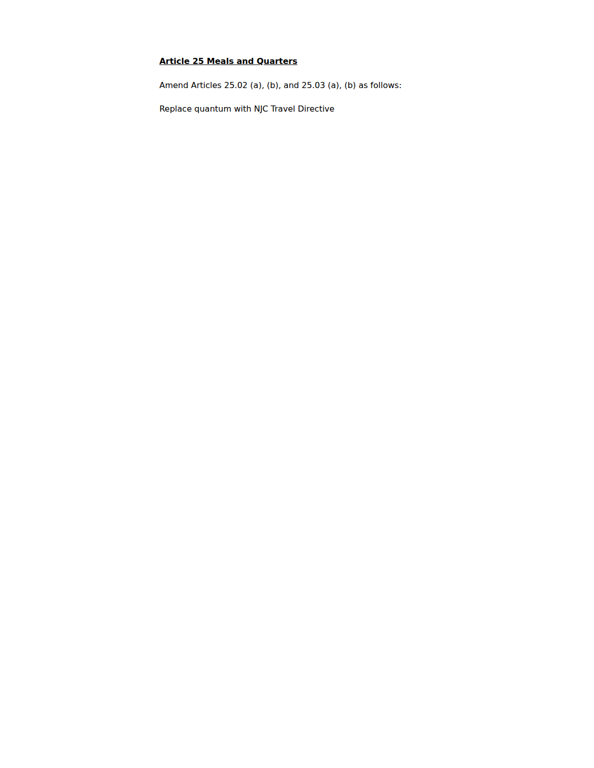Article 25 Meals and Quarters
Amend Articles 25.02 (a), (b), and 25.03 (a), (b) as follows:
Replace quantum with NJC Travel Directive